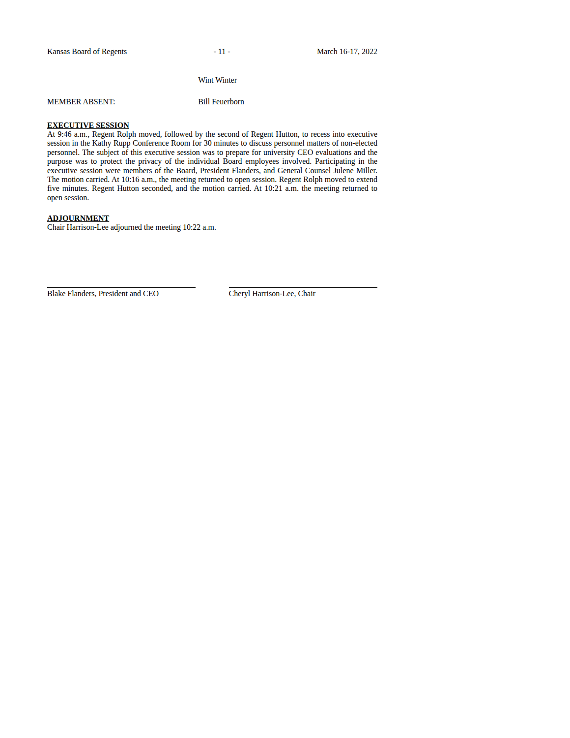Kansas Board of Regents
- 11 -
March 16-17, 2022
Wint Winter
MEMBER ABSENT:
Bill Feuerborn
Executive Session
At 9:46 a.m., Regent Rolph moved, followed by the second of Regent Hutton, to recess into executive session in the Kathy Rupp Conference Room for 30 minutes to discuss personnel matters of non-elected personnel. The subject of this executive session was to prepare for university CEO evaluations and the purpose was to protect the privacy of the individual Board employees involved. Participating in the executive session were members of the Board, President Flanders, and General Counsel Julene Miller. The motion carried. At 10:16 a.m., the meeting returned to open session. Regent Rolph moved to extend five minutes. Regent Hutton seconded, and the motion carried. At 10:21 a.m. the meeting returned to open session.
Adjournment
Chair Harrison-Lee adjourned the meeting 10:22 a.m.
Blake Flanders, President and CEO
Cheryl Harrison-Lee, Chair